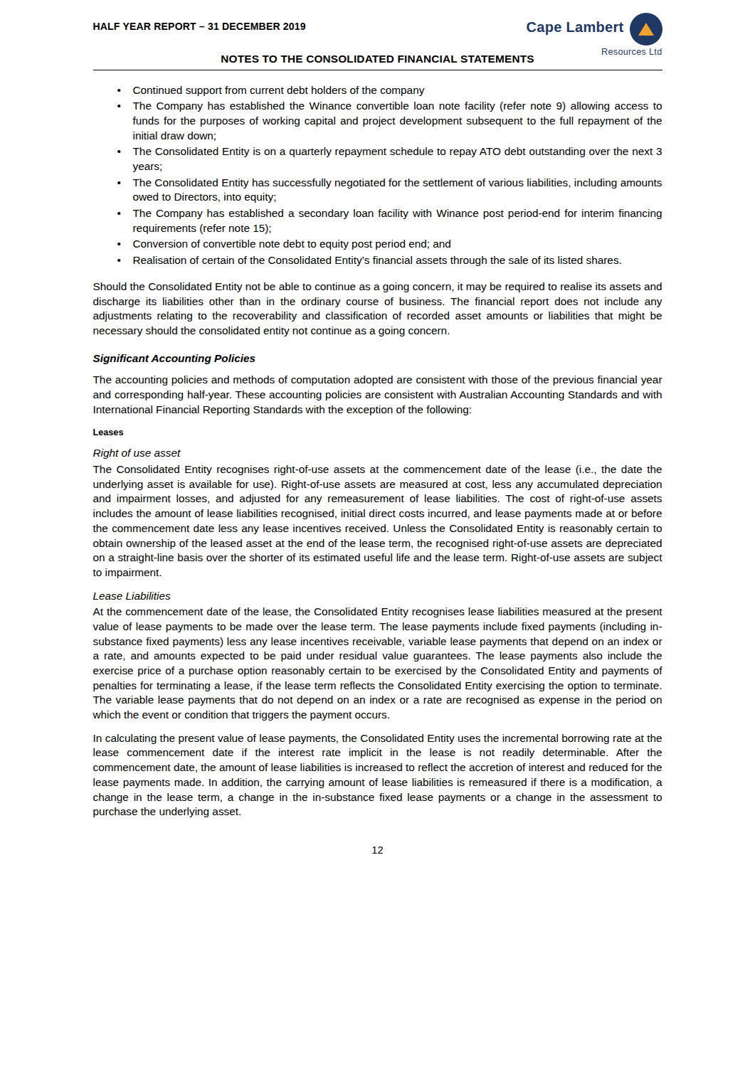Cape Lambert
Resources Ltd
HALF YEAR REPORT – 31 DECEMBER 2019
NOTES TO THE CONSOLIDATED FINANCIAL STATEMENTS
Continued support from current debt holders of the company
The Company has established the Winance convertible loan note facility (refer note 9) allowing access to funds for the purposes of working capital and project development subsequent to the full repayment of the initial draw down;
The Consolidated Entity is on a quarterly repayment schedule to repay ATO debt outstanding over the next 3 years;
The Consolidated Entity has successfully negotiated for the settlement of various liabilities, including amounts owed to Directors, into equity;
The Company has established a secondary loan facility with Winance post period-end for interim financing requirements (refer note 15);
Conversion of convertible note debt to equity post period end; and
Realisation of certain of the Consolidated Entity’s financial assets through the sale of its listed shares.
Should the Consolidated Entity not be able to continue as a going concern, it may be required to realise its assets and discharge its liabilities other than in the ordinary course of business. The financial report does not include any adjustments relating to the recoverability and classification of recorded asset amounts or liabilities that might be necessary should the consolidated entity not continue as a going concern.
Significant Accounting Policies
The accounting policies and methods of computation adopted are consistent with those of the previous financial year and corresponding half-year. These accounting policies are consistent with Australian Accounting Standards and with International Financial Reporting Standards with the exception of the following:
Leases
Right of use asset
The Consolidated Entity recognises right-of-use assets at the commencement date of the lease (i.e., the date the underlying asset is available for use). Right-of-use assets are measured at cost, less any accumulated depreciation and impairment losses, and adjusted for any remeasurement of lease liabilities. The cost of right-of-use assets includes the amount of lease liabilities recognised, initial direct costs incurred, and lease payments made at or before the commencement date less any lease incentives received. Unless the Consolidated Entity is reasonably certain to obtain ownership of the leased asset at the end of the lease term, the recognised right-of-use assets are depreciated on a straight-line basis over the shorter of its estimated useful life and the lease term. Right-of-use assets are subject to impairment.
Lease Liabilities
At the commencement date of the lease, the Consolidated Entity recognises lease liabilities measured at the present value of lease payments to be made over the lease term. The lease payments include fixed payments (including in-substance fixed payments) less any lease incentives receivable, variable lease payments that depend on an index or a rate, and amounts expected to be paid under residual value guarantees. The lease payments also include the exercise price of a purchase option reasonably certain to be exercised by the Consolidated Entity and payments of penalties for terminating a lease, if the lease term reflects the Consolidated Entity exercising the option to terminate. The variable lease payments that do not depend on an index or a rate are recognised as expense in the period on which the event or condition that triggers the payment occurs.
In calculating the present value of lease payments, the Consolidated Entity uses the incremental borrowing rate at the lease commencement date if the interest rate implicit in the lease is not readily determinable. After the commencement date, the amount of lease liabilities is increased to reflect the accretion of interest and reduced for the lease payments made. In addition, the carrying amount of lease liabilities is remeasured if there is a modification, a change in the lease term, a change in the in-substance fixed lease payments or a change in the assessment to purchase the underlying asset.
12